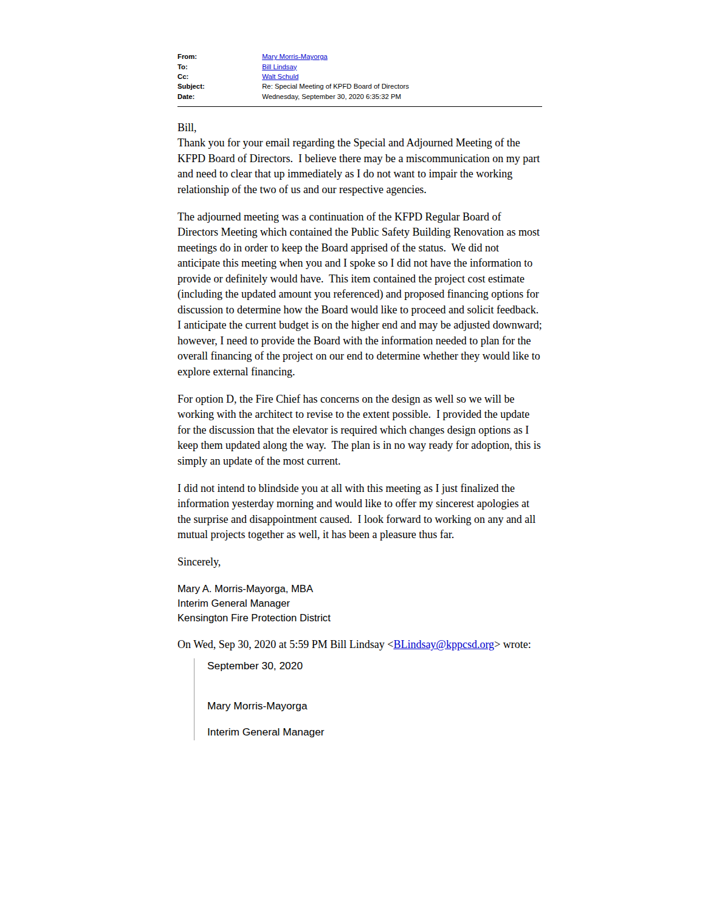| From: | Mary Morris-Mayorga |
| To: | Bill Lindsay |
| Cc: | Walt Schuld |
| Subject: | Re: Special Meeting of KPFD Board of Directors |
| Date: | Wednesday, September 30, 2020 6:35:32 PM |
Bill,
Thank you for your email regarding the Special and Adjourned Meeting of the KFPD Board of Directors. I believe there may be a miscommunication on my part and need to clear that up immediately as I do not want to impair the working relationship of the two of us and our respective agencies.
The adjourned meeting was a continuation of the KFPD Regular Board of Directors Meeting which contained the Public Safety Building Renovation as most meetings do in order to keep the Board apprised of the status. We did not anticipate this meeting when you and I spoke so I did not have the information to provide or definitely would have. This item contained the project cost estimate (including the updated amount you referenced) and proposed financing options for discussion to determine how the Board would like to proceed and solicit feedback. I anticipate the current budget is on the higher end and may be adjusted downward; however, I need to provide the Board with the information needed to plan for the overall financing of the project on our end to determine whether they would like to explore external financing.
For option D, the Fire Chief has concerns on the design as well so we will be working with the architect to revise to the extent possible. I provided the update for the discussion that the elevator is required which changes design options as I keep them updated along the way. The plan is in no way ready for adoption, this is simply an update of the most current.
I did not intend to blindside you at all with this meeting as I just finalized the information yesterday morning and would like to offer my sincerest apologies at the surprise and disappointment caused. I look forward to working on any and all mutual projects together as well, it has been a pleasure thus far.
Sincerely,
Mary A. Morris-Mayorga, MBA
Interim General Manager
Kensington Fire Protection District
On Wed, Sep 30, 2020 at 5:59 PM Bill Lindsay <BLindsay@kppcsd.org> wrote:
September 30, 2020
Mary Morris-Mayorga
Interim General Manager